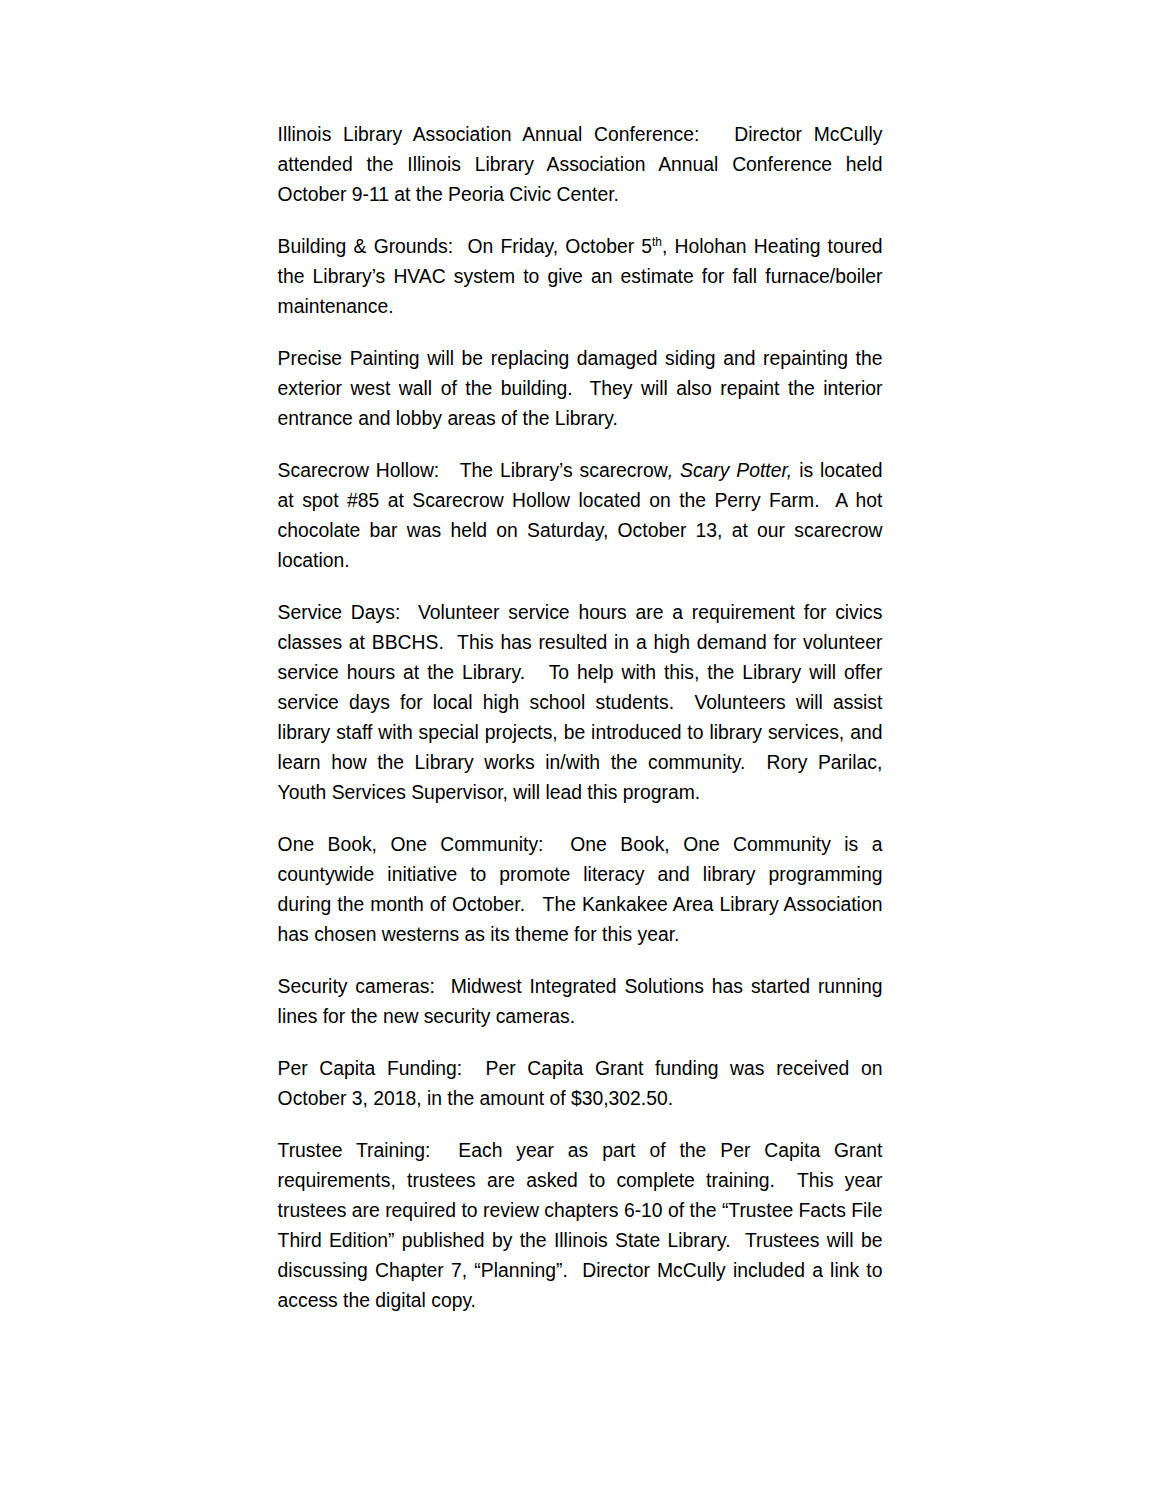Illinois Library Association Annual Conference: Director McCully attended the Illinois Library Association Annual Conference held October 9-11 at the Peoria Civic Center.
Building & Grounds: On Friday, October 5th, Holohan Heating toured the Library’s HVAC system to give an estimate for fall furnace/boiler maintenance.
Precise Painting will be replacing damaged siding and repainting the exterior west wall of the building. They will also repaint the interior entrance and lobby areas of the Library.
Scarecrow Hollow: The Library’s scarecrow, Scary Potter, is located at spot #85 at Scarecrow Hollow located on the Perry Farm. A hot chocolate bar was held on Saturday, October 13, at our scarecrow location.
Service Days: Volunteer service hours are a requirement for civics classes at BBCHS. This has resulted in a high demand for volunteer service hours at the Library. To help with this, the Library will offer service days for local high school students. Volunteers will assist library staff with special projects, be introduced to library services, and learn how the Library works in/with the community. Rory Parilac, Youth Services Supervisor, will lead this program.
One Book, One Community: One Book, One Community is a countywide initiative to promote literacy and library programming during the month of October. The Kankakee Area Library Association has chosen westerns as its theme for this year.
Security cameras: Midwest Integrated Solutions has started running lines for the new security cameras.
Per Capita Funding: Per Capita Grant funding was received on October 3, 2018, in the amount of $30,302.50.
Trustee Training: Each year as part of the Per Capita Grant requirements, trustees are asked to complete training. This year trustees are required to review chapters 6-10 of the “Trustee Facts File Third Edition” published by the Illinois State Library. Trustees will be discussing Chapter 7, “Planning”. Director McCully included a link to access the digital copy.